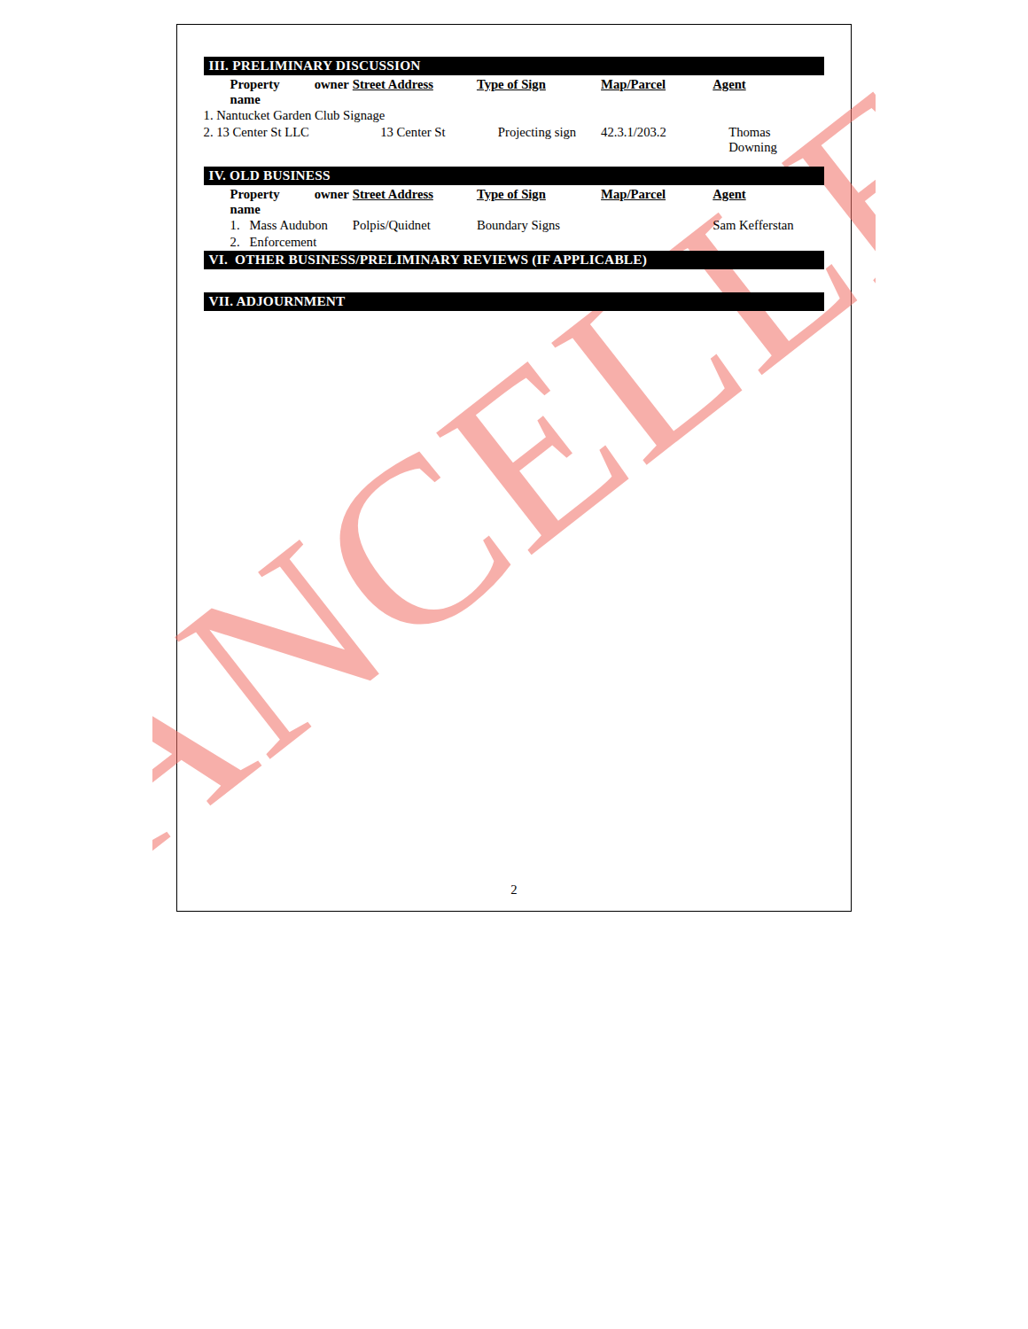CANCELLED
III. PRELIMINARY DISCUSSION
| Property owner name | Street Address | Type of Sign | Map/Parcel | Agent |
| --- | --- | --- | --- | --- |
| 1. Nantucket Garden Club Signage |
| 2. 13 Center St LLC | 13 Center St | Projecting sign | 42.3.1/203.2 | Thomas Downing |
IV. OLD BUSINESS
| Property owner name | Street Address | Type of Sign | Map/Parcel | Agent |
| --- | --- | --- | --- | --- |
| 1. Mass Audubon | Polpis/Quidnet | Boundary Signs | | Sam Kefferstan |
| 2. Enforcement | | | | |
VI. OTHER BUSINESS/PRELIMINARY REVIEWS (IF APPLICABLE)
VII. ADJOURNMENT
2